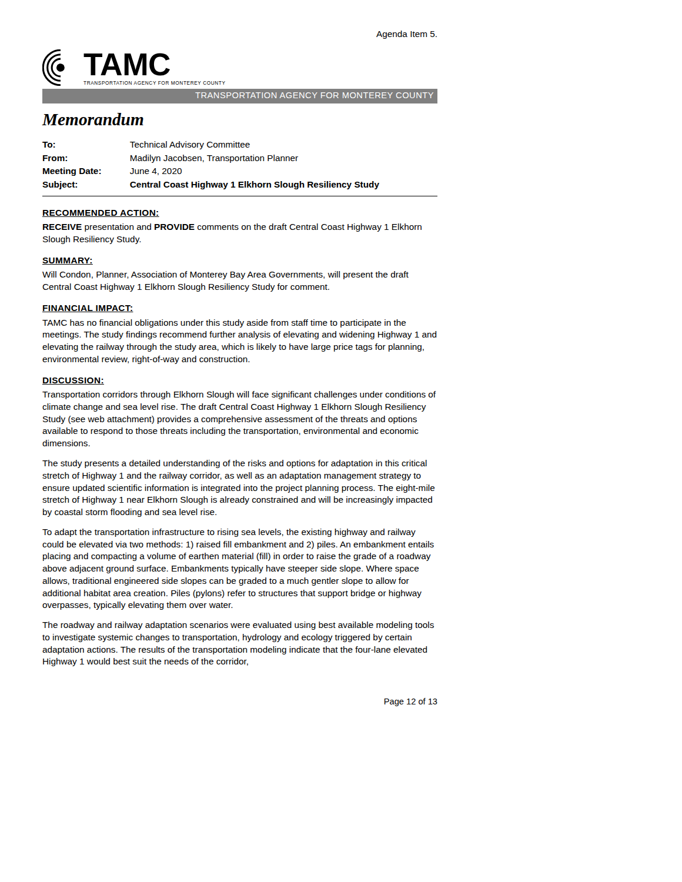Agenda Item 5.
TAMC TRANSPORTATION AGENCY FOR MONTEREY COUNTY
TRANSPORTATION AGENCY FOR MONTEREY COUNTY
Memorandum
| To: | Technical Advisory Committee |
| From: | Madilyn Jacobsen, Transportation Planner |
| Meeting Date: | June 4, 2020 |
| Subject: | Central Coast Highway 1 Elkhorn Slough Resiliency Study |
RECOMMENDED ACTION:
RECEIVE presentation and PROVIDE comments on the draft Central Coast Highway 1 Elkhorn Slough Resiliency Study.
SUMMARY:
Will Condon, Planner, Association of Monterey Bay Area Governments, will present the draft Central Coast Highway 1 Elkhorn Slough Resiliency Study for comment.
FINANCIAL IMPACT:
TAMC has no financial obligations under this study aside from staff time to participate in the meetings. The study findings recommend further analysis of elevating and widening Highway 1 and elevating the railway through the study area, which is likely to have large price tags for planning, environmental review, right-of-way and construction.
DISCUSSION:
Transportation corridors through Elkhorn Slough will face significant challenges under conditions of climate change and sea level rise. The draft Central Coast Highway 1 Elkhorn Slough Resiliency Study (see web attachment) provides a comprehensive assessment of the threats and options available to respond to those threats including the transportation, environmental and economic dimensions.
The study presents a detailed understanding of the risks and options for adaptation in this critical stretch of Highway 1 and the railway corridor, as well as an adaptation management strategy to ensure updated scientific information is integrated into the project planning process. The eight-mile stretch of Highway 1 near Elkhorn Slough is already constrained and will be increasingly impacted by coastal storm flooding and sea level rise.
To adapt the transportation infrastructure to rising sea levels, the existing highway and railway could be elevated via two methods: 1) raised fill embankment and 2) piles. An embankment entails placing and compacting a volume of earthen material (fill) in order to raise the grade of a roadway above adjacent ground surface. Embankments typically have steeper side slope. Where space allows, traditional engineered side slopes can be graded to a much gentler slope to allow for additional habitat area creation. Piles (pylons) refer to structures that support bridge or highway overpasses, typically elevating them over water.
The roadway and railway adaptation scenarios were evaluated using best available modeling tools to investigate systemic changes to transportation, hydrology and ecology triggered by certain adaptation actions. The results of the transportation modeling indicate that the four-lane elevated Highway 1 would best suit the needs of the corridor,
Page 12 of 13